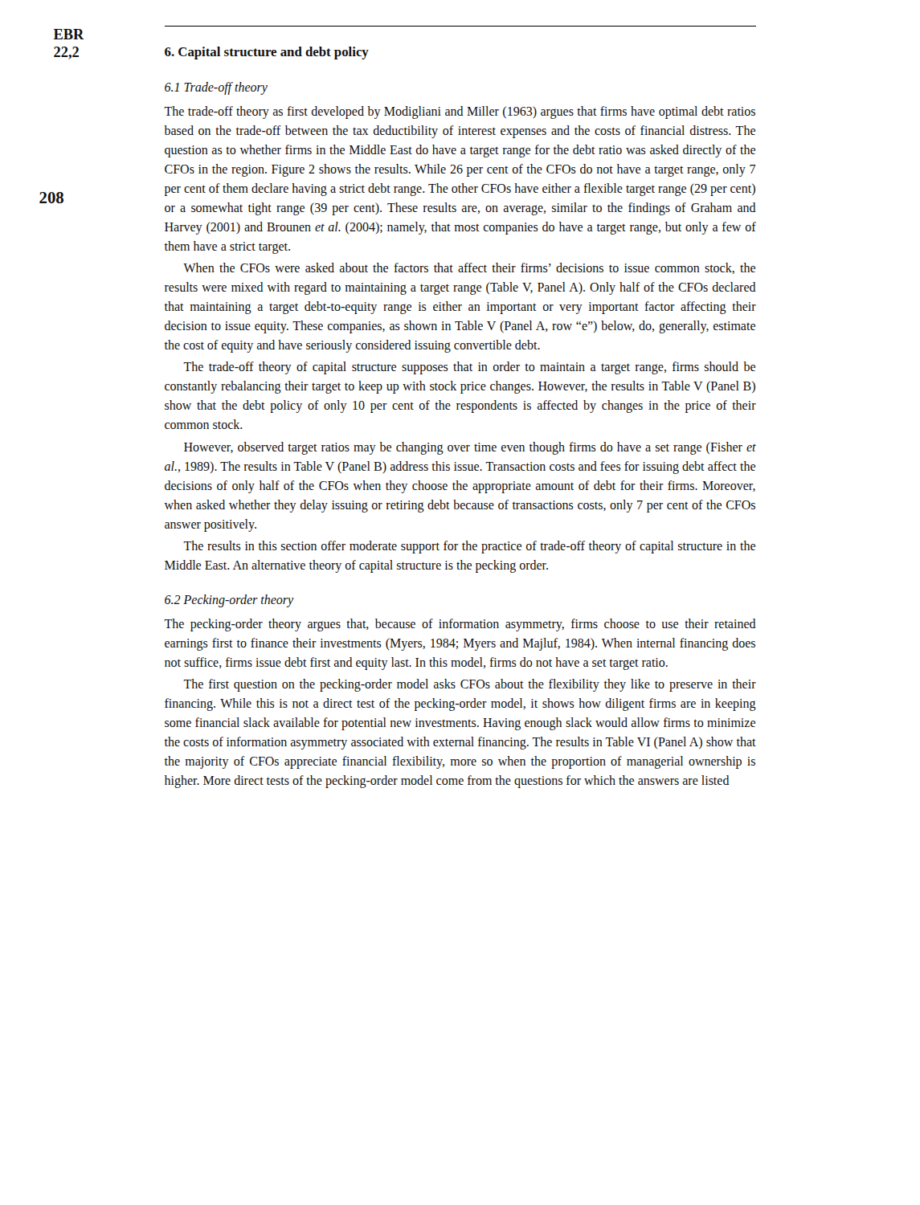EBR
22,2
208
6. Capital structure and debt policy
6.1 Trade-off theory
The trade-off theory as first developed by Modigliani and Miller (1963) argues that firms have optimal debt ratios based on the trade-off between the tax deductibility of interest expenses and the costs of financial distress. The question as to whether firms in the Middle East do have a target range for the debt ratio was asked directly of the CFOs in the region. Figure 2 shows the results. While 26 per cent of the CFOs do not have a target range, only 7 per cent of them declare having a strict debt range. The other CFOs have either a flexible target range (29 per cent) or a somewhat tight range (39 per cent). These results are, on average, similar to the findings of Graham and Harvey (2001) and Brounen et al. (2004); namely, that most companies do have a target range, but only a few of them have a strict target.
When the CFOs were asked about the factors that affect their firms’ decisions to issue common stock, the results were mixed with regard to maintaining a target range (Table V, Panel A). Only half of the CFOs declared that maintaining a target debt-to-equity range is either an important or very important factor affecting their decision to issue equity. These companies, as shown in Table V (Panel A, row “e”) below, do, generally, estimate the cost of equity and have seriously considered issuing convertible debt.
The trade-off theory of capital structure supposes that in order to maintain a target range, firms should be constantly rebalancing their target to keep up with stock price changes. However, the results in Table V (Panel B) show that the debt policy of only 10 per cent of the respondents is affected by changes in the price of their common stock.
However, observed target ratios may be changing over time even though firms do have a set range (Fisher et al., 1989). The results in Table V (Panel B) address this issue. Transaction costs and fees for issuing debt affect the decisions of only half of the CFOs when they choose the appropriate amount of debt for their firms. Moreover, when asked whether they delay issuing or retiring debt because of transactions costs, only 7 per cent of the CFOs answer positively.
The results in this section offer moderate support for the practice of trade-off theory of capital structure in the Middle East. An alternative theory of capital structure is the pecking order.
6.2 Pecking-order theory
The pecking-order theory argues that, because of information asymmetry, firms choose to use their retained earnings first to finance their investments (Myers, 1984; Myers and Majluf, 1984). When internal financing does not suffice, firms issue debt first and equity last. In this model, firms do not have a set target ratio.
The first question on the pecking-order model asks CFOs about the flexibility they like to preserve in their financing. While this is not a direct test of the pecking-order model, it shows how diligent firms are in keeping some financial slack available for potential new investments. Having enough slack would allow firms to minimize the costs of information asymmetry associated with external financing. The results in Table VI (Panel A) show that the majority of CFOs appreciate financial flexibility, more so when the proportion of managerial ownership is higher. More direct tests of the pecking-order model come from the questions for which the answers are listed